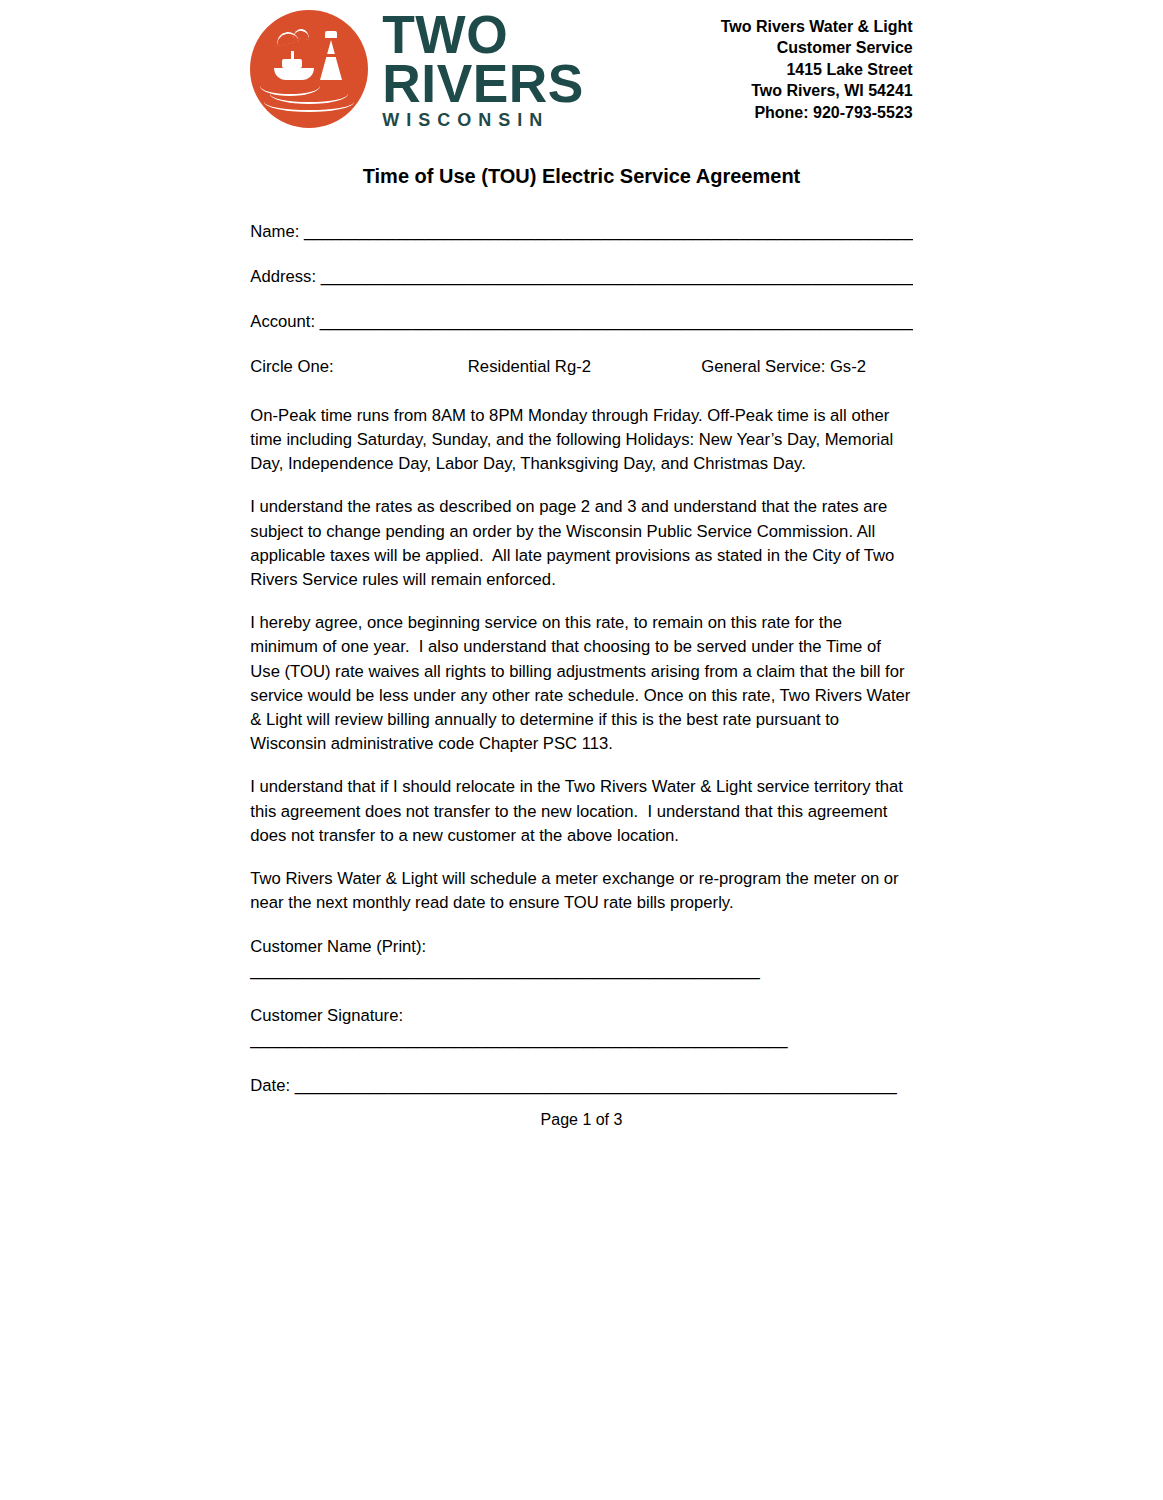™
TWO RIVERS WISCONSIN
Two Rivers Water & Light
Customer Service
1415 Lake Street
Two Rivers, WI 54241
Phone: 920-793-5523
Time of Use (TOU) Electric Service Agreement
Name: _______________________________________________________________________
Address: ____________________________________________________________________
Account: ____________________________________________________________________
Circle One: Residential Rg-2 General Service: Gs-2
On-Peak time runs from 8AM to 8PM Monday through Friday. Off-Peak time is all other time including Saturday, Sunday, and the following Holidays: New Year’s Day, Memorial Day, Independence Day, Labor Day, Thanksgiving Day, and Christmas Day.
I understand the rates as described on page 2 and 3 and understand that the rates are subject to change pending an order by the Wisconsin Public Service Commission. All applicable taxes will be applied. All late payment provisions as stated in the City of Two Rivers Service rules will remain enforced.
I hereby agree, once beginning service on this rate, to remain on this rate for the minimum of one year. I also understand that choosing to be served under the Time of Use (TOU) rate waives all rights to billing adjustments arising from a claim that the bill for service would be less under any other rate schedule. Once on this rate, Two Rivers Water & Light will review billing annually to determine if this is the best rate pursuant to Wisconsin administrative code Chapter PSC 113.
I understand that if I should relocate in the Two Rivers Water & Light service territory that this agreement does not transfer to the new location. I understand that this agreement does not transfer to a new customer at the above location.
Two Rivers Water & Light will schedule a meter exchange or re-program the meter on or near the next monthly read date to ensure TOU rate bills properly.
Customer Name (Print): _______________________________________________________
Customer Signature: __________________________________________________________
Date: _________________________________________________________________
Page 1 of 3